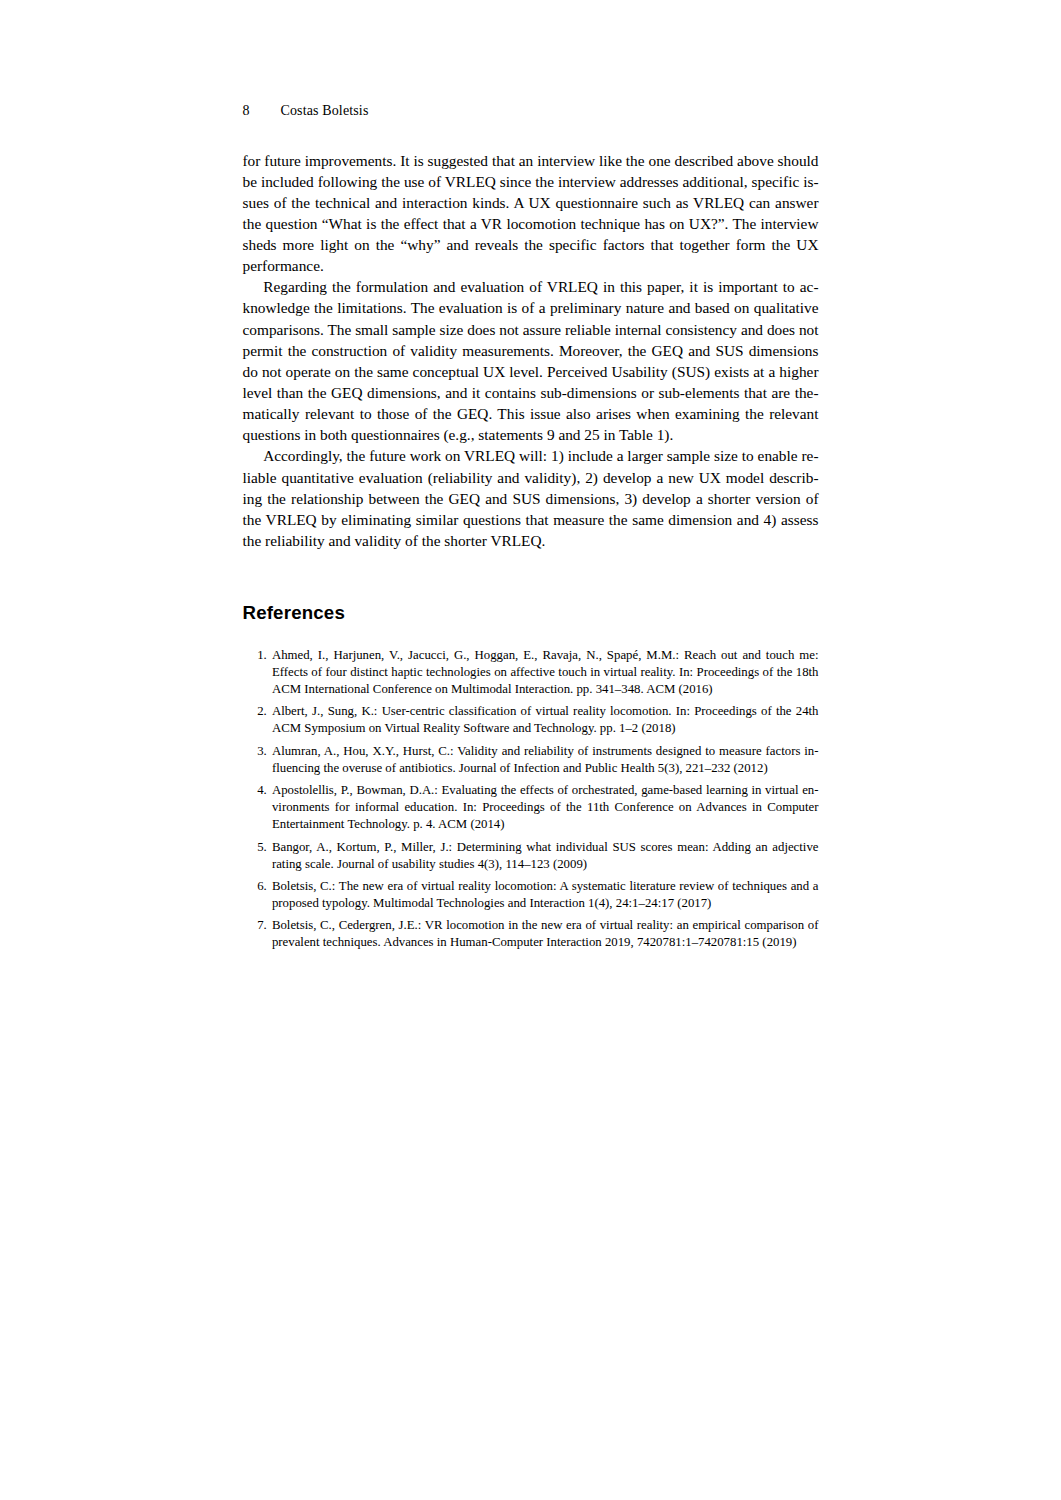8 Costas Boletsis
for future improvements. It is suggested that an interview like the one described above should be included following the use of VRLEQ since the interview addresses additional, specific issues of the technical and interaction kinds. A UX questionnaire such as VRLEQ can answer the question “What is the effect that a VR locomotion technique has on UX?”. The interview sheds more light on the “why” and reveals the specific factors that together form the UX performance.
Regarding the formulation and evaluation of VRLEQ in this paper, it is important to acknowledge the limitations. The evaluation is of a preliminary nature and based on qualitative comparisons. The small sample size does not assure reliable internal consistency and does not permit the construction of validity measurements. Moreover, the GEQ and SUS dimensions do not operate on the same conceptual UX level. Perceived Usability (SUS) exists at a higher level than the GEQ dimensions, and it contains sub-dimensions or sub-elements that are thematically relevant to those of the GEQ. This issue also arises when examining the relevant questions in both questionnaires (e.g., statements 9 and 25 in Table 1).
Accordingly, the future work on VRLEQ will: 1) include a larger sample size to enable reliable quantitative evaluation (reliability and validity), 2) develop a new UX model describing the relationship between the GEQ and SUS dimensions, 3) develop a shorter version of the VRLEQ by eliminating similar questions that measure the same dimension and 4) assess the reliability and validity of the shorter VRLEQ.
References
Ahmed, I., Harjunen, V., Jacucci, G., Hoggan, E., Ravaja, N., Spapé, M.M.: Reach out and touch me: Effects of four distinct haptic technologies on affective touch in virtual reality. In: Proceedings of the 18th ACM International Conference on Multimodal Interaction. pp. 341–348. ACM (2016)
Albert, J., Sung, K.: User-centric classification of virtual reality locomotion. In: Proceedings of the 24th ACM Symposium on Virtual Reality Software and Technology. pp. 1–2 (2018)
Alumran, A., Hou, X.Y., Hurst, C.: Validity and reliability of instruments designed to measure factors influencing the overuse of antibiotics. Journal of Infection and Public Health 5(3), 221–232 (2012)
Apostolellis, P., Bowman, D.A.: Evaluating the effects of orchestrated, game-based learning in virtual environments for informal education. In: Proceedings of the 11th Conference on Advances in Computer Entertainment Technology. p. 4. ACM (2014)
Bangor, A., Kortum, P., Miller, J.: Determining what individual SUS scores mean: Adding an adjective rating scale. Journal of usability studies 4(3), 114–123 (2009)
Boletsis, C.: The new era of virtual reality locomotion: A systematic literature review of techniques and a proposed typology. Multimodal Technologies and Interaction 1(4), 24:1–24:17 (2017)
Boletsis, C., Cedergren, J.E.: VR locomotion in the new era of virtual reality: an empirical comparison of prevalent techniques. Advances in Human-Computer Interaction 2019, 7420781:1–7420781:15 (2019)